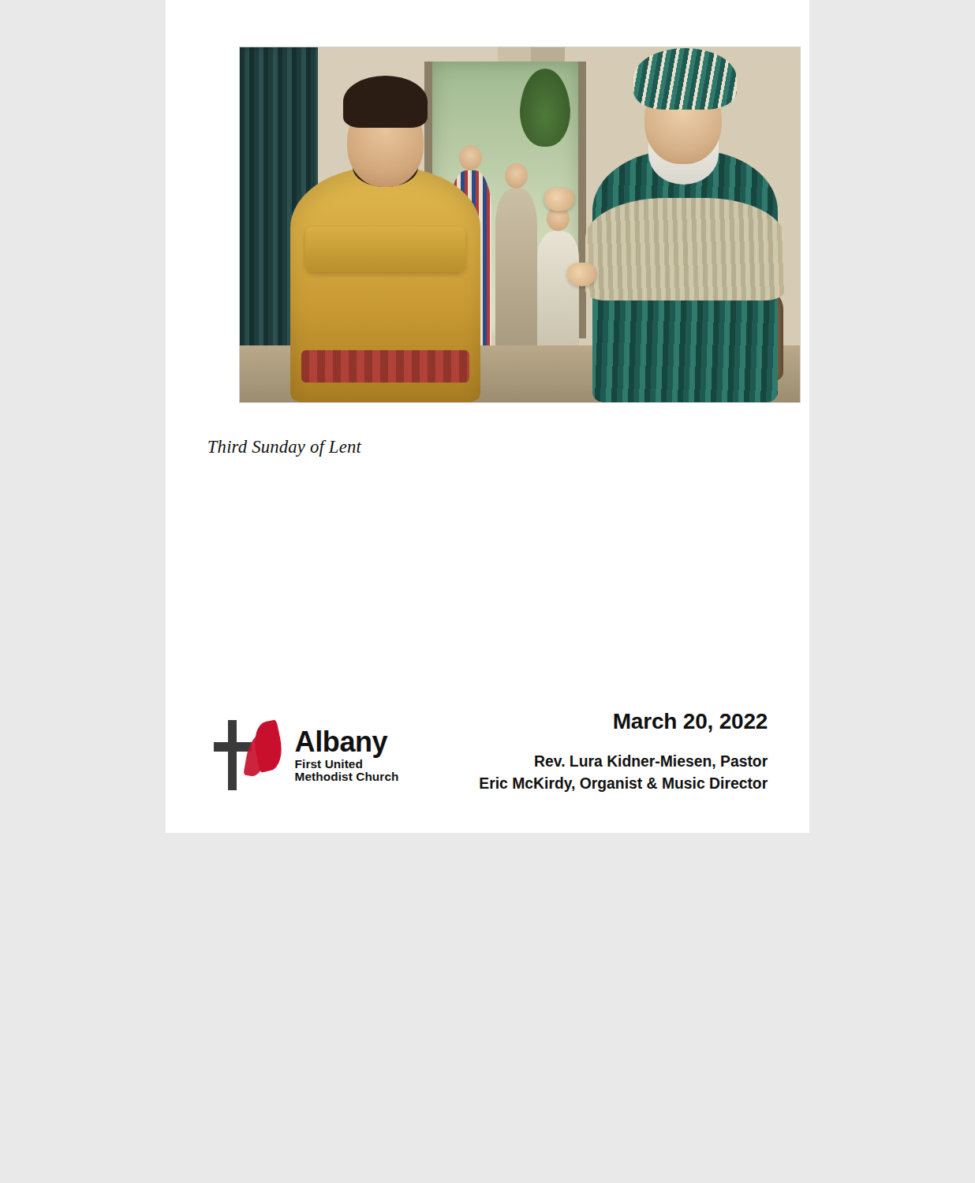Third Sunday of Lent
Albany
First United
Methodist Church
March 20, 2022
Rev. Lura Kidner-Miesen, Pastor
Eric McKirdy, Organist & Music Director